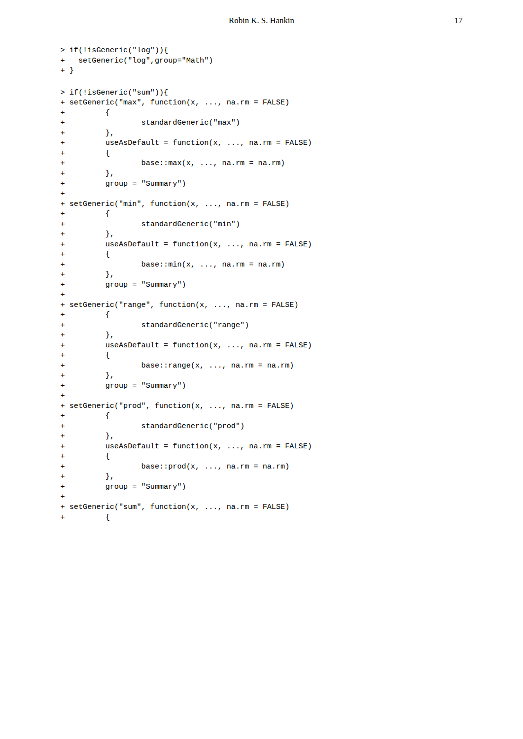Robin K. S. Hankin 17
> if(!isGeneric("log")){
+   setGeneric("log",group="Math")
+ }
> if(!isGeneric("sum")){
+ setGeneric("max", function(x, ..., na.rm = FALSE)
+         {
+                 standardGeneric("max")
+         },
+         useAsDefault = function(x, ..., na.rm = FALSE)
+         {
+                 base::max(x, ..., na.rm = na.rm)
+         },
+         group = "Summary")
+
+ setGeneric("min", function(x, ..., na.rm = FALSE)
+         {
+                 standardGeneric("min")
+         },
+         useAsDefault = function(x, ..., na.rm = FALSE)
+         {
+                 base::min(x, ..., na.rm = na.rm)
+         },
+         group = "Summary")
+
+ setGeneric("range", function(x, ..., na.rm = FALSE)
+         {
+                 standardGeneric("range")
+         },
+         useAsDefault = function(x, ..., na.rm = FALSE)
+         {
+                 base::range(x, ..., na.rm = na.rm)
+         },
+         group = "Summary")
+
+ setGeneric("prod", function(x, ..., na.rm = FALSE)
+         {
+                 standardGeneric("prod")
+         },
+         useAsDefault = function(x, ..., na.rm = FALSE)
+         {
+                 base::prod(x, ..., na.rm = na.rm)
+         },
+         group = "Summary")
+
+ setGeneric("sum", function(x, ..., na.rm = FALSE)
+         {